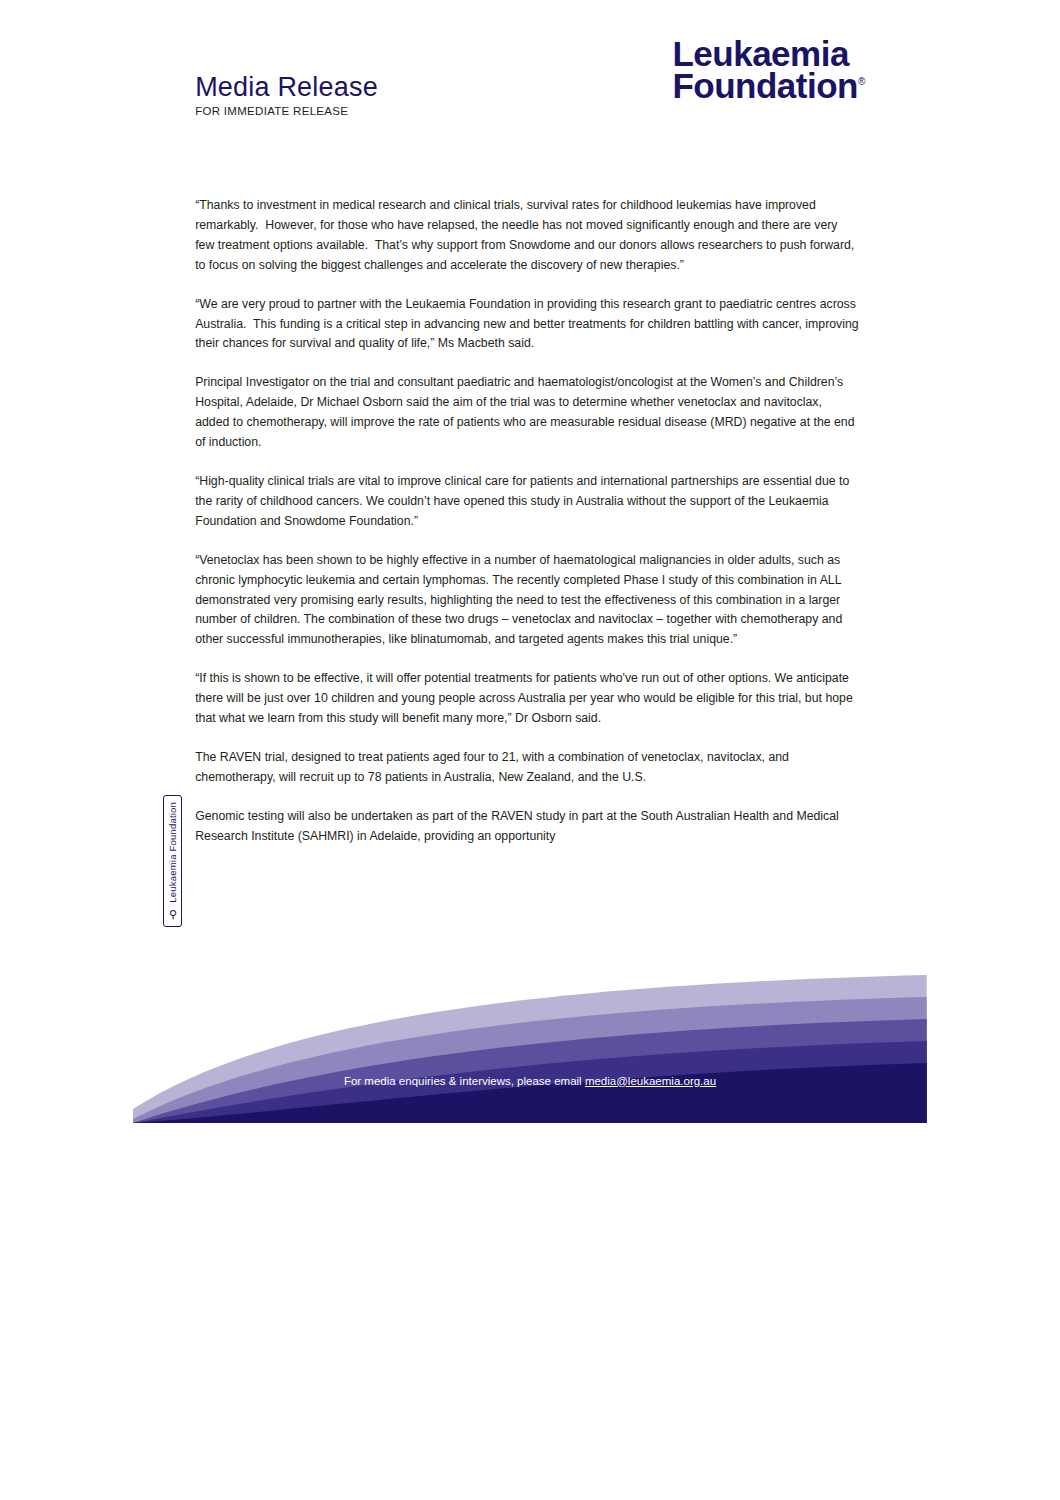Leukaemia Foundation®
Media Release
FOR IMMEDIATE RELEASE
“Thanks to investment in medical research and clinical trials, survival rates for childhood leukemias have improved remarkably. However, for those who have relapsed, the needle has not moved significantly enough and there are very few treatment options available. That’s why support from Snowdome and our donors allows researchers to push forward, to focus on solving the biggest challenges and accelerate the discovery of new therapies.”
“We are very proud to partner with the Leukaemia Foundation in providing this research grant to paediatric centres across Australia. This funding is a critical step in advancing new and better treatments for children battling with cancer, improving their chances for survival and quality of life,” Ms Macbeth said.
Principal Investigator on the trial and consultant paediatric and haematologist/oncologist at the Women’s and Children’s Hospital, Adelaide, Dr Michael Osborn said the aim of the trial was to determine whether venetoclax and navitoclax, added to chemotherapy, will improve the rate of patients who are measurable residual disease (MRD) negative at the end of induction.
“High-quality clinical trials are vital to improve clinical care for patients and international partnerships are essential due to the rarity of childhood cancers. We couldn’t have opened this study in Australia without the support of the Leukaemia Foundation and Snowdome Foundation.”
“Venetoclax has been shown to be highly effective in a number of haematological malignancies in older adults, such as chronic lymphocytic leukemia and certain lymphomas. The recently completed Phase I study of this combination in ALL demonstrated very promising early results, highlighting the need to test the effectiveness of this combination in a larger number of children. The combination of these two drugs – venetoclax and navitoclax – together with chemotherapy and other successful immunotherapies, like blinatumomab, and targeted agents makes this trial unique.”
“If this is shown to be effective, it will offer potential treatments for patients who've run out of other options. We anticipate there will be just over 10 children and young people across Australia per year who would be eligible for this trial, but hope that what we learn from this study will benefit many more,” Dr Osborn said.
The RAVEN trial, designed to treat patients aged four to 21, with a combination of venetoclax, navitoclax, and chemotherapy, will recruit up to 78 patients in Australia, New Zealand, and the U.S.
Genomic testing will also be undertaken as part of the RAVEN study in part at the South Australian Health and Medical Research Institute (SAHMRI) in Adelaide, providing an opportunity
Leukaemia Foundation ⚲
For media enquiries & interviews, please email media@leukaemia.org.au